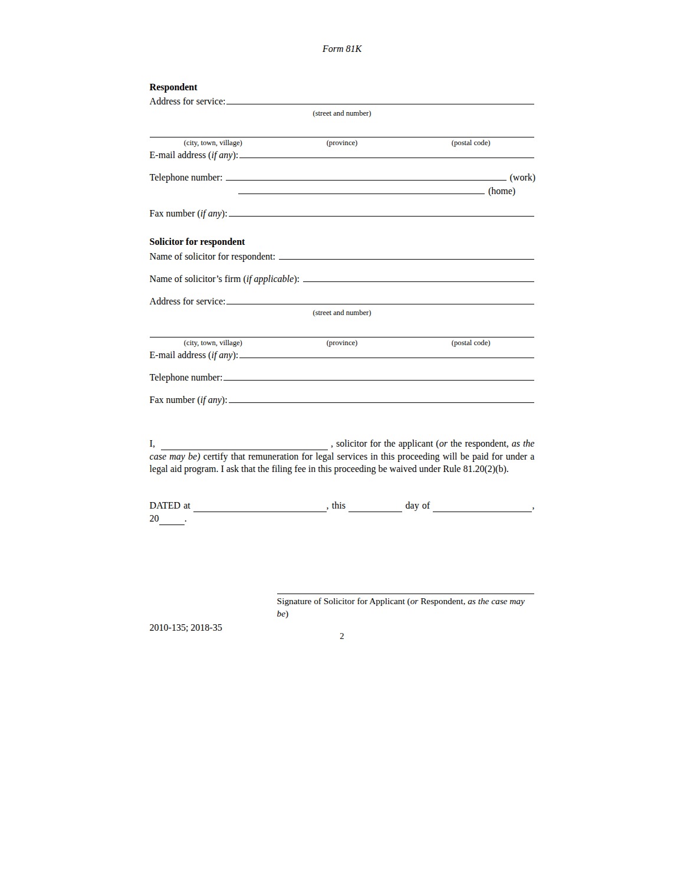Form 81K
Respondent
Address for service:
(street and number)
(city, town, village) (province) (postal code)
E-mail address (if any):
Telephone number: (work)
(home)
Fax number (if any):
Solicitor for respondent
Name of solicitor for respondent:
Name of solicitor’s firm (if applicable):
Address for service:
(street and number)
(city, town, village) (province) (postal code)
E-mail address (if any):
Telephone number:
Fax number (if any):
I, , solicitor for the applicant (or the respondent, as the case may be) certify that remuneration for legal services in this proceeding will be paid for under a legal aid program. I ask that the filing fee in this proceeding be waived under Rule 81.20(2)(b).
DATED at , this day of , 20 .
Signature of Solicitor for Applicant (or Respondent, as the case may be)
2010-135; 2018-35
2